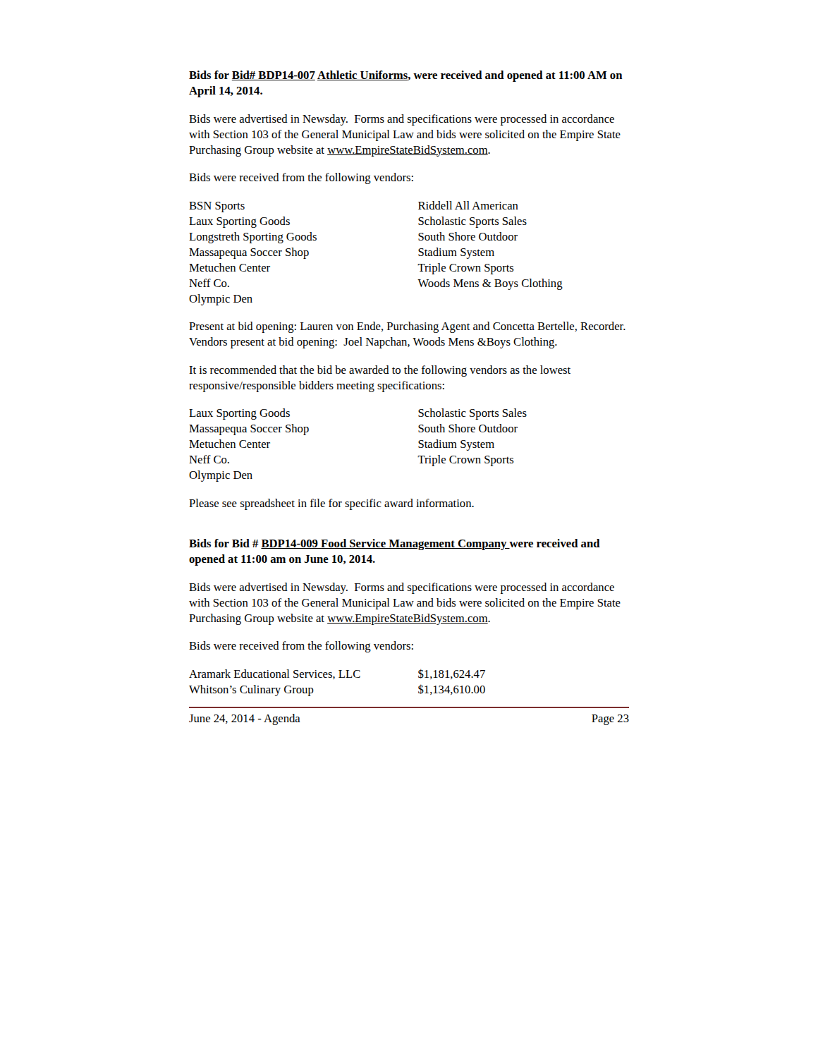Bids for Bid# BDP14-007 Athletic Uniforms, were received and opened at 11:00 AM on April 14, 2014.
Bids were advertised in Newsday. Forms and specifications were processed in accordance with Section 103 of the General Municipal Law and bids were solicited on the Empire State Purchasing Group website at www.EmpireStateBidSystem.com.
Bids were received from the following vendors:
| BSN Sports | Riddell All American |
| Laux Sporting Goods | Scholastic Sports Sales |
| Longstreth Sporting Goods | South Shore Outdoor |
| Massapequa Soccer Shop | Stadium System |
| Metuchen Center | Triple Crown Sports |
| Neff Co. | Woods Mens & Boys Clothing |
| Olympic Den | |
Present at bid opening: Lauren von Ende, Purchasing Agent and Concetta Bertelle, Recorder. Vendors present at bid opening: Joel Napchan, Woods Mens &Boys Clothing.
It is recommended that the bid be awarded to the following vendors as the lowest responsive/responsible bidders meeting specifications:
| Laux Sporting Goods | Scholastic Sports Sales |
| Massapequa Soccer Shop | South Shore Outdoor |
| Metuchen Center | Stadium System |
| Neff Co. | Triple Crown Sports |
| Olympic Den | |
Please see spreadsheet in file for specific award information.
Bids for Bid # BDP14-009 Food Service Management Company were received and opened at 11:00 am on June 10, 2014.
Bids were advertised in Newsday. Forms and specifications were processed in accordance with Section 103 of the General Municipal Law and bids were solicited on the Empire State Purchasing Group website at www.EmpireStateBidSystem.com.
Bids were received from the following vendors:
| Aramark Educational Services, LLC | $1,181,624.47 |
| Whitson’s Culinary Group | $1,134,610.00 |
June 24, 2014 - Agenda Page 23